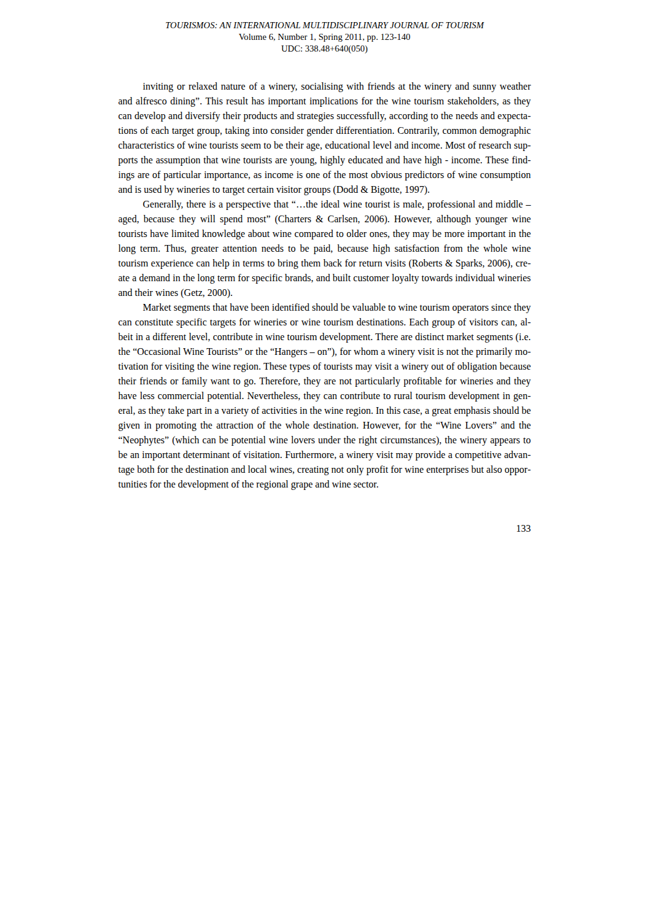TOURISMOS: AN INTERNATIONAL MULTIDISCIPLINARY JOURNAL OF TOURISM
Volume 6, Number 1, Spring 2011, pp. 123-140
UDC: 338.48+640(050)
inviting or relaxed nature of a winery, socialising with friends at the winery and sunny weather and alfresco dining”. This result has important implications for the wine tourism stakeholders, as they can develop and diversify their products and strategies successfully, according to the needs and expectations of each target group, taking into consider gender differentiation. Contrarily, common demographic characteristics of wine tourists seem to be their age, educational level and income. Most of research supports the assumption that wine tourists are young, highly educated and have high - income. These findings are of particular importance, as income is one of the most obvious predictors of wine consumption and is used by wineries to target certain visitor groups (Dodd & Bigotte, 1997).
Generally, there is a perspective that “…the ideal wine tourist is male, professional and middle –aged, because they will spend most” (Charters & Carlsen, 2006). However, although younger wine tourists have limited knowledge about wine compared to older ones, they may be more important in the long term. Thus, greater attention needs to be paid, because high satisfaction from the whole wine tourism experience can help in terms to bring them back for return visits (Roberts & Sparks, 2006), create a demand in the long term for specific brands, and built customer loyalty towards individual wineries and their wines (Getz, 2000).
Market segments that have been identified should be valuable to wine tourism operators since they can constitute specific targets for wineries or wine tourism destinations. Each group of visitors can, albeit in a different level, contribute in wine tourism development. There are distinct market segments (i.e. the “Occasional Wine Tourists” or the “Hangers – on”), for whom a winery visit is not the primarily motivation for visiting the wine region. These types of tourists may visit a winery out of obligation because their friends or family want to go. Therefore, they are not particularly profitable for wineries and they have less commercial potential. Nevertheless, they can contribute to rural tourism development in general, as they take part in a variety of activities in the wine region. In this case, a great emphasis should be given in promoting the attraction of the whole destination. However, for the “Wine Lovers” and the “Neophytes” (which can be potential wine lovers under the right circumstances), the winery appears to be an important determinant of visitation. Furthermore, a winery visit may provide a competitive advantage both for the destination and local wines, creating not only profit for wine enterprises but also opportunities for the development of the regional grape and wine sector.
133